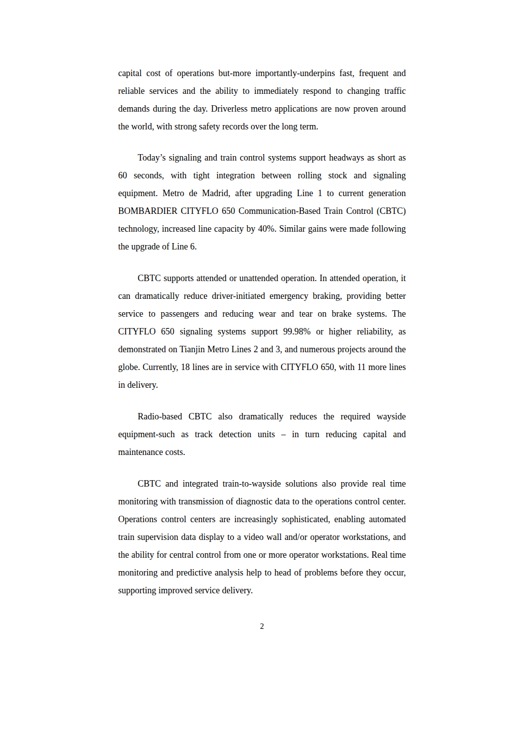capital cost of operations but-more importantly-underpins fast, frequent and reliable services and the ability to immediately respond to changing traffic demands during the day. Driverless metro applications are now proven around the world, with strong safety records over the long term.
Today’s signaling and train control systems support headways as short as 60 seconds, with tight integration between rolling stock and signaling equipment. Metro de Madrid, after upgrading Line 1 to current generation BOMBARDIER CITYFLO 650 Communication-Based Train Control (CBTC) technology, increased line capacity by 40%. Similar gains were made following the upgrade of Line 6.
CBTC supports attended or unattended operation. In attended operation, it can dramatically reduce driver-initiated emergency braking, providing better service to passengers and reducing wear and tear on brake systems. The CITYFLO 650 signaling systems support 99.98% or higher reliability, as demonstrated on Tianjin Metro Lines 2 and 3, and numerous projects around the globe. Currently, 18 lines are in service with CITYFLO 650, with 11 more lines in delivery.
Radio-based CBTC also dramatically reduces the required wayside equipment-such as track detection units – in turn reducing capital and maintenance costs.
CBTC and integrated train-to-wayside solutions also provide real time monitoring with transmission of diagnostic data to the operations control center. Operations control centers are increasingly sophisticated, enabling automated train supervision data display to a video wall and/or operator workstations, and the ability for central control from one or more operator workstations. Real time monitoring and predictive analysis help to head of problems before they occur, supporting improved service delivery.
2